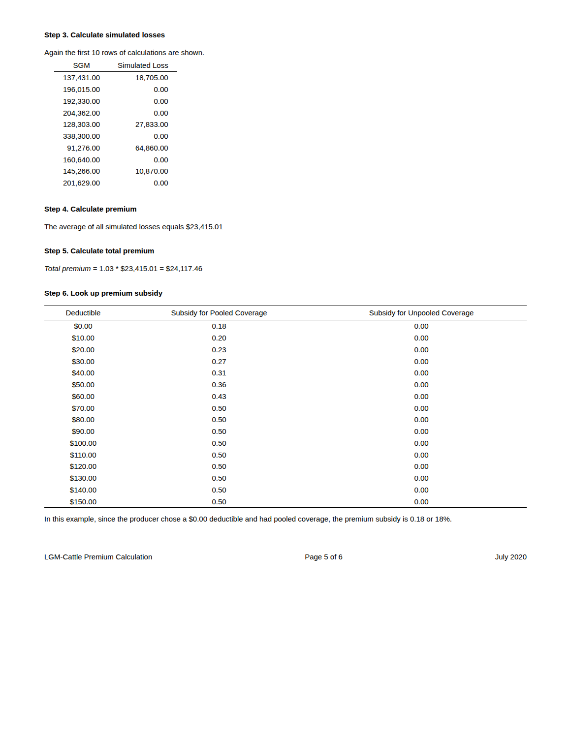Step 3. Calculate simulated losses
Again the first 10 rows of calculations are shown.
| SGM | Simulated Loss |
| --- | --- |
| 137,431.00 | 18,705.00 |
| 196,015.00 | 0.00 |
| 192,330.00 | 0.00 |
| 204,362.00 | 0.00 |
| 128,303.00 | 27,833.00 |
| 338,300.00 | 0.00 |
| 91,276.00 | 64,860.00 |
| 160,640.00 | 0.00 |
| 145,266.00 | 10,870.00 |
| 201,629.00 | 0.00 |
Step 4. Calculate premium
The average of all simulated losses equals $23,415.01
Step 5. Calculate total premium
Total premium = 1.03 * $23,415.01 = $24,117.46
Step 6. Look up premium subsidy
| Deductible | Subsidy for Pooled Coverage | Subsidy for Unpooled Coverage |
| --- | --- | --- |
| $0.00 | 0.18 | 0.00 |
| $10.00 | 0.20 | 0.00 |
| $20.00 | 0.23 | 0.00 |
| $30.00 | 0.27 | 0.00 |
| $40.00 | 0.31 | 0.00 |
| $50.00 | 0.36 | 0.00 |
| $60.00 | 0.43 | 0.00 |
| $70.00 | 0.50 | 0.00 |
| $80.00 | 0.50 | 0.00 |
| $90.00 | 0.50 | 0.00 |
| $100.00 | 0.50 | 0.00 |
| $110.00 | 0.50 | 0.00 |
| $120.00 | 0.50 | 0.00 |
| $130.00 | 0.50 | 0.00 |
| $140.00 | 0.50 | 0.00 |
| $150.00 | 0.50 | 0.00 |
In this example, since the producer chose a $0.00 deductible and had pooled coverage, the premium subsidy is 0.18 or 18%.
LGM-Cattle Premium Calculation Page 5 of 6 July 2020